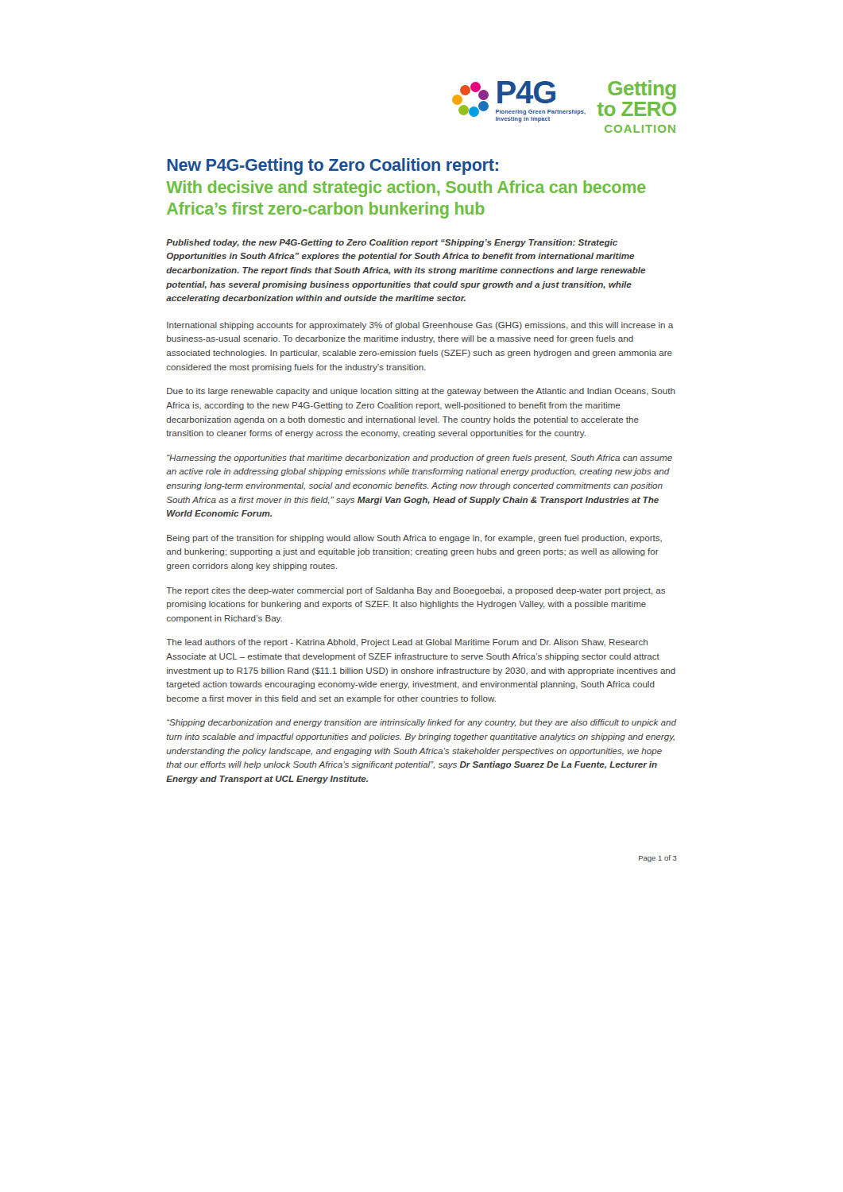P4 G
Pioneering Green Partnerships,
Investing in Impact
Getting
to ZERO
COALITION
New P4G-Getting to Zero Coalition report: With decisive and strategic action, South Africa can become Africa’s first zero-carbon bunkering hub
Published today, the new P4G-Getting to Zero Coalition report “Shipping’s Energy Transition: Strategic Opportunities in South Africa” explores the potential for South Africa to benefit from international maritime decarbonization. The report finds that South Africa, with its strong maritime connections and large renewable potential, has several promising business opportunities that could spur growth and a just transition, while accelerating decarbonization within and outside the maritime sector.
International shipping accounts for approximately 3% of global Greenhouse Gas (GHG) emissions, and this will increase in a business-as-usual scenario. To decarbonize the maritime industry, there will be a massive need for green fuels and associated technologies. In particular, scalable zero-emission fuels (SZEF) such as green hydrogen and green ammonia are considered the most promising fuels for the industry’s transition.
Due to its large renewable capacity and unique location sitting at the gateway between the Atlantic and Indian Oceans, South Africa is, according to the new P4G-Getting to Zero Coalition report, well-positioned to benefit from the maritime decarbonization agenda on a both domestic and international level. The country holds the potential to accelerate the transition to cleaner forms of energy across the economy, creating several opportunities for the country.
“Harnessing the opportunities that maritime decarbonization and production of green fuels present, South Africa can assume an active role in addressing global shipping emissions while transforming national energy production, creating new jobs and ensuring long-term environmental, social and economic benefits. Acting now through concerted commitments can position South Africa as a first mover in this field,” says Margi Van Gogh, Head of Supply Chain & Transport Industries at The World Economic Forum.
Being part of the transition for shipping would allow South Africa to engage in, for example, green fuel production, exports, and bunkering; supporting a just and equitable job transition; creating green hubs and green ports; as well as allowing for green corridors along key shipping routes.
The report cites the deep-water commercial port of Saldanha Bay and Booegoebai, a proposed deep-water port project, as promising locations for bunkering and exports of SZEF. It also highlights the Hydrogen Valley, with a possible maritime component in Richard’s Bay.
The lead authors of the report - Katrina Abhold, Project Lead at Global Maritime Forum and Dr. Alison Shaw, Research Associate at UCL – estimate that development of SZEF infrastructure to serve South Africa’s shipping sector could attract investment up to R175 billion Rand ($11.1 billion USD) in onshore infrastructure by 2030, and with appropriate incentives and targeted action towards encouraging economy-wide energy, investment, and environmental planning, South Africa could become a first mover in this field and set an example for other countries to follow.
“Shipping decarbonization and energy transition are intrinsically linked for any country, but they are also difficult to unpick and turn into scalable and impactful opportunities and policies. By bringing together quantitative analytics on shipping and energy, understanding the policy landscape, and engaging with South Africa’s stakeholder perspectives on opportunities, we hope that our efforts will help unlock South Africa’s significant potential”, says Dr Santiago Suarez De La Fuente, Lecturer in Energy and Transport at UCL Energy Institute.
Page 1 of 3